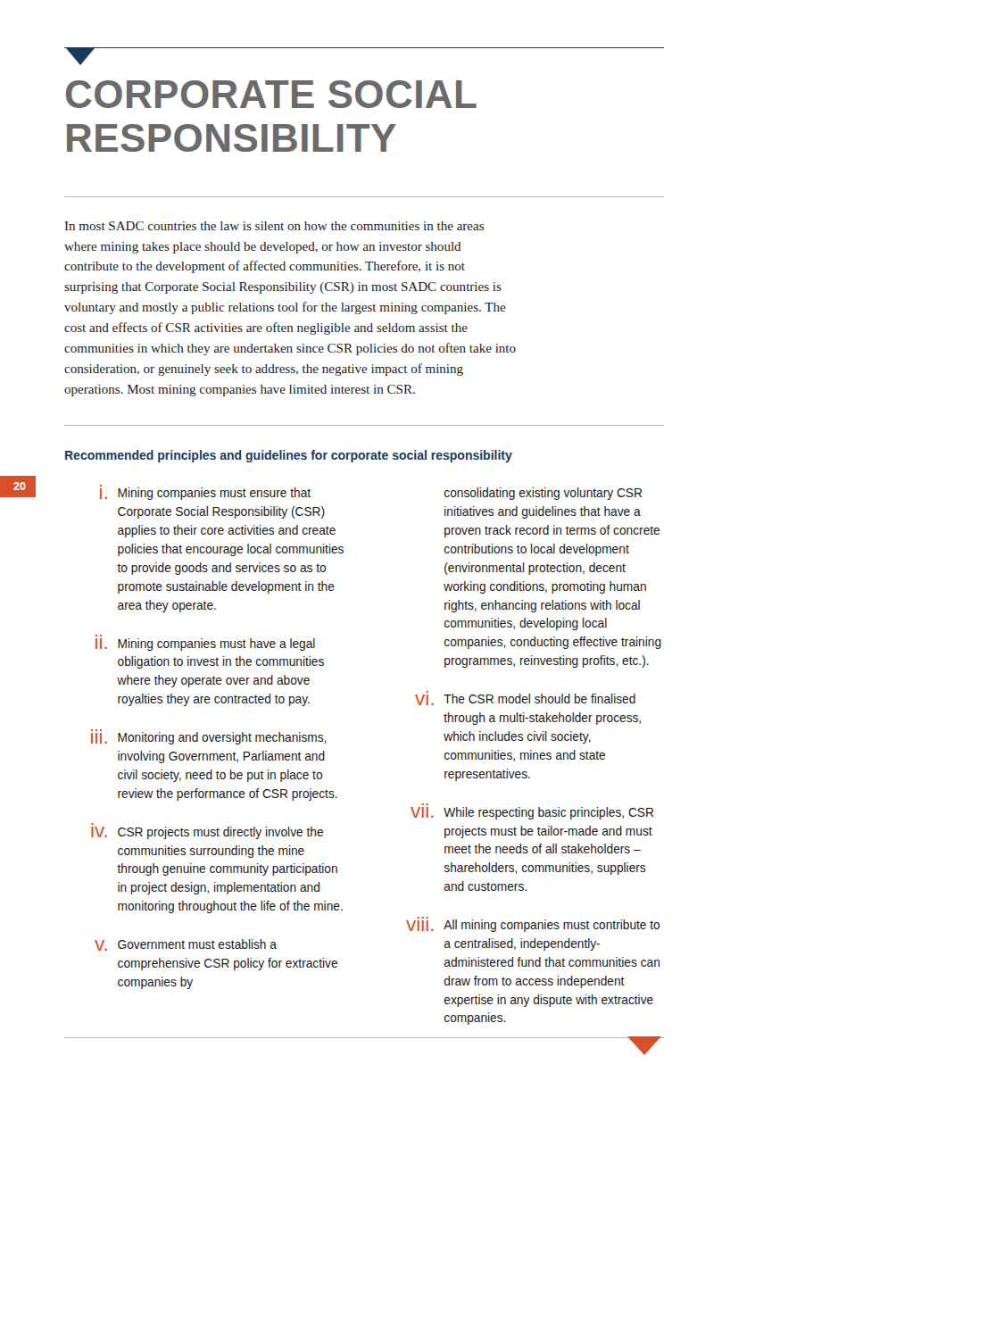Corporate Social
Responsibility
In most SADC countries the law is silent on how the communities in the areas where mining takes place should be developed, or how an investor should contribute to the development of affected communities. Therefore, it is not surprising that Corporate Social Responsibility (CSR) in most SADC countries is voluntary and mostly a public relations tool for the largest mining companies. The cost and effects of CSR activities are often negligible and seldom assist the communities in which they are undertaken since CSR policies do not often take into consideration, or genuinely seek to address, the negative impact of mining operations. Most mining companies have limited interest in CSR.
Recommended principles and guidelines for corporate social responsibility
i.
Mining companies must ensure that Corporate Social Responsibility (CSR) applies to their core activities and create policies that encourage local communities to provide goods and services so as to promote sustainable development in the area they operate.
ii.
Mining companies must have a legal obligation to invest in the communities where they operate over and above royalties they are contracted to pay.
iii.
Monitoring and oversight mechanisms, involving Government, Parliament and civil society, need to be put in place to review the performance of CSR projects.
iv.
CSR projects must directly involve the communities surrounding the mine through genuine community participation in project design, implementation and monitoring throughout the life of the mine.
v.
Government must establish a comprehensive CSR policy for extractive companies by
consolidating existing voluntary CSR initiatives and guidelines that have a proven track record in terms of concrete contributions to local development (environmental protection, decent working conditions, promoting human rights, enhancing relations with local communities, developing local companies, conducting effective training programmes, reinvesting profits, etc.).
vi.
The CSR model should be finalised through a multi-stakeholder process, which includes civil society, communities, mines and state representatives.
vii.
While respecting basic principles, CSR projects must be tailor-made and must meet the needs of all stakeholders – shareholders, communities, suppliers and customers.
viii.
All mining companies must contribute to a centralised, independently-administered fund that communities can draw from to access independent expertise in any dispute with extractive companies.
20